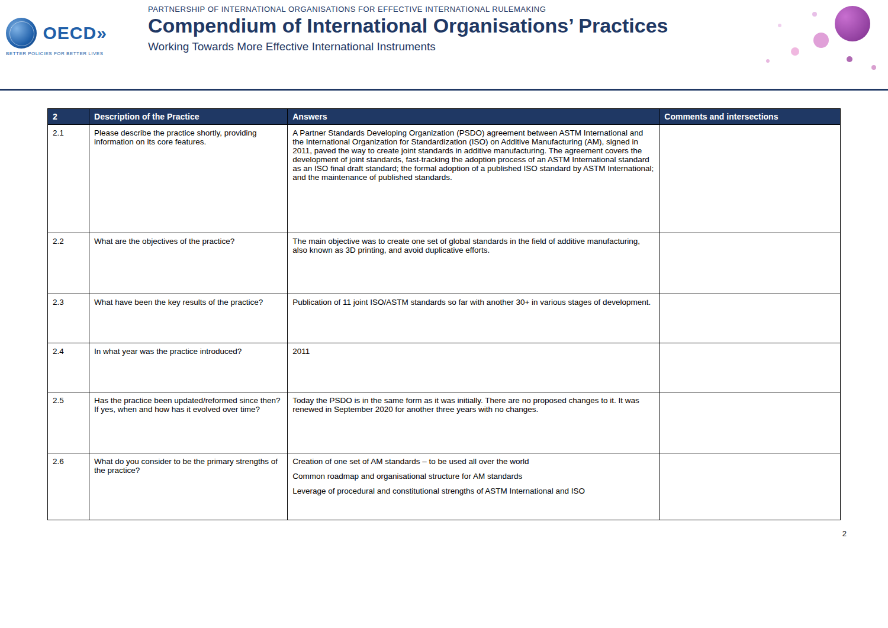OECD»
Better Policies for Better Lives
PARTNERSHIP OF INTERNATIONAL ORGANISATIONS FOR EFFECTIVE INTERNATIONAL RULEMAKING
Compendium of International Organisations’ Practices
Working Towards More Effective International Instruments
| 2 | Description of the Practice | Answers | Comments and intersections |
| --- | --- | --- | --- |
| 2.1 | Please describe the practice shortly, providing information on its core features. | A Partner Standards Developing Organization (PSDO) agreement between ASTM International and the International Organization for Standardization (ISO) on Additive Manufacturing (AM), signed in 2011, paved the way to create joint standards in additive manufacturing. The agreement covers the development of joint standards, fast-tracking the adoption process of an ASTM International standard as an ISO final draft standard; the formal adoption of a published ISO standard by ASTM International; and the maintenance of published standards. | |
| 2.2 | What are the objectives of the practice? | The main objective was to create one set of global standards in the field of additive manufacturing, also known as 3D printing, and avoid duplicative efforts. | |
| 2.3 | What have been the key results of the practice? | Publication of 11 joint ISO/ASTM standards so far with another 30+ in various stages of development. | |
| 2.4 | In what year was the practice introduced? | 2011 | |
| 2.5 | Has the practice been updated/reformed since then? If yes, when and how has it evolved over time? | Today the PSDO is in the same form as it was initially. There are no proposed changes to it. It was renewed in September 2020 for another three years with no changes. | |
| 2.6 | What do you consider to be the primary strengths of the practice? | Creation of one set of AM standards – to be used all over the world Common roadmap and organisational structure for AM standards Leverage of procedural and constitutional strengths of ASTM International and ISO | |
2